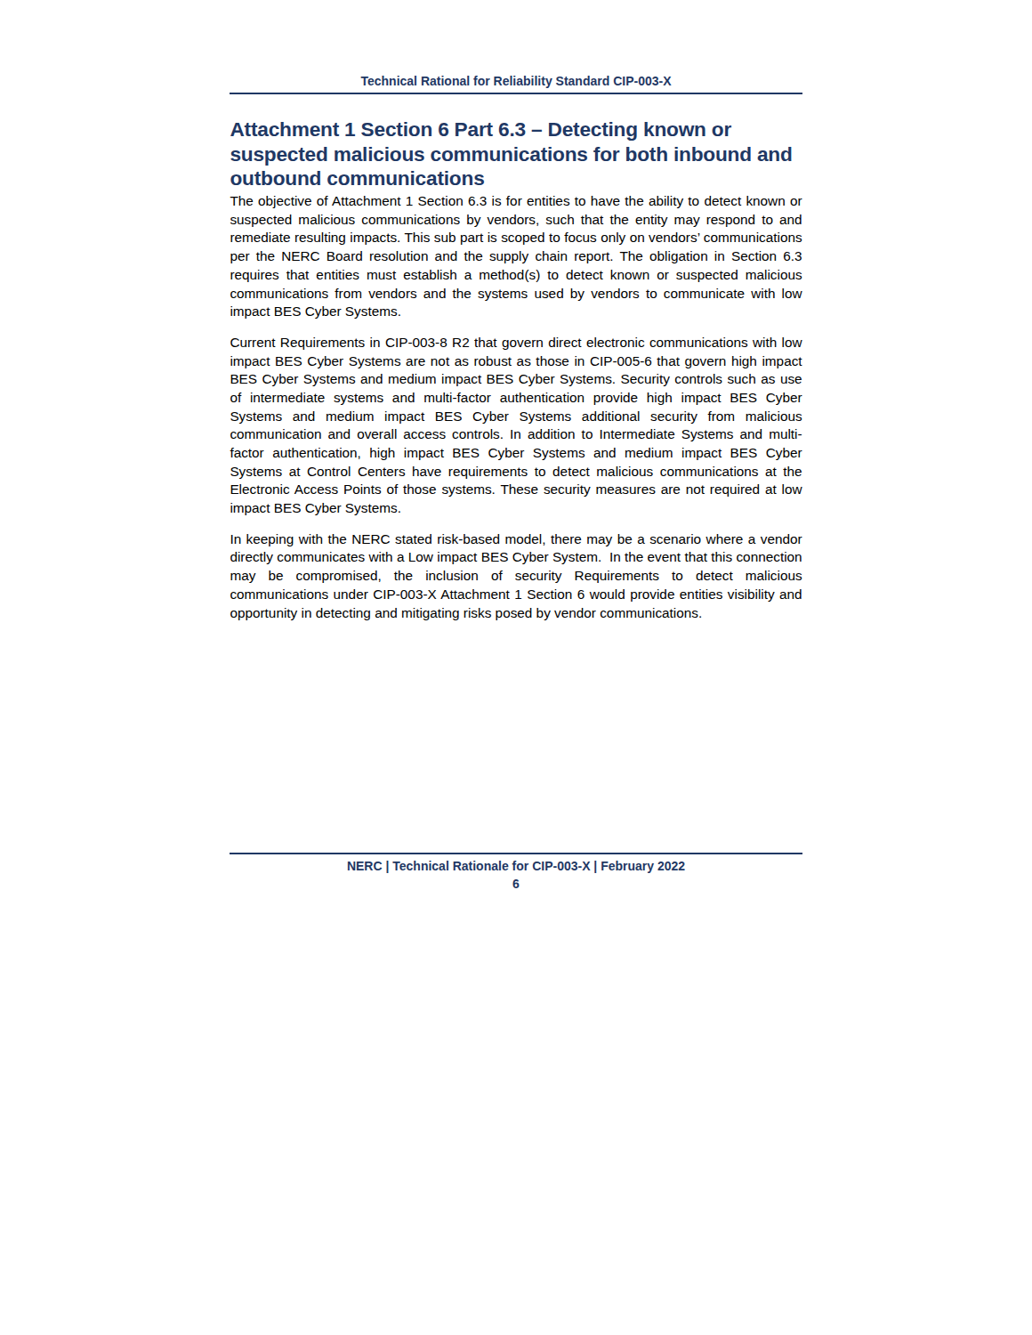Technical Rational for Reliability Standard CIP-003-X
Attachment 1 Section 6 Part 6.3 – Detecting known or suspected malicious communications for both inbound and outbound communications
The objective of Attachment 1 Section 6.3 is for entities to have the ability to detect known or suspected malicious communications by vendors, such that the entity may respond to and remediate resulting impacts. This sub part is scoped to focus only on vendors’ communications per the NERC Board resolution and the supply chain report. The obligation in Section 6.3 requires that entities must establish a method(s) to detect known or suspected malicious communications from vendors and the systems used by vendors to communicate with low impact BES Cyber Systems.
Current Requirements in CIP-003-8 R2 that govern direct electronic communications with low impact BES Cyber Systems are not as robust as those in CIP-005-6 that govern high impact BES Cyber Systems and medium impact BES Cyber Systems. Security controls such as use of intermediate systems and multi-factor authentication provide high impact BES Cyber Systems and medium impact BES Cyber Systems additional security from malicious communication and overall access controls. In addition to Intermediate Systems and multi-factor authentication, high impact BES Cyber Systems and medium impact BES Cyber Systems at Control Centers have requirements to detect malicious communications at the Electronic Access Points of those systems. These security measures are not required at low impact BES Cyber Systems.
In keeping with the NERC stated risk-based model, there may be a scenario where a vendor directly communicates with a Low impact BES Cyber System. In the event that this connection may be compromised, the inclusion of security Requirements to detect malicious communications under CIP-003-X Attachment 1 Section 6 would provide entities visibility and opportunity in detecting and mitigating risks posed by vendor communications.
NERC | Technical Rationale for CIP-003-X | February 2022 6